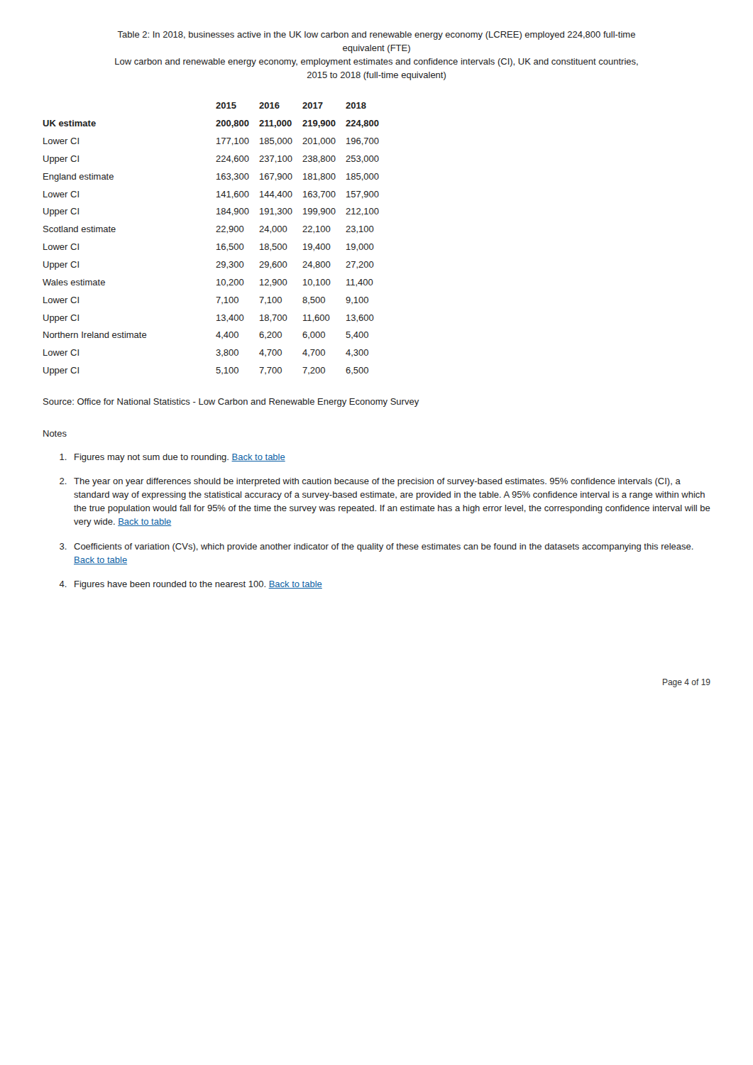Table 2: In 2018, businesses active in the UK low carbon and renewable energy economy (LCREE) employed 224,800 full-time equivalent (FTE)
Low carbon and renewable energy economy, employment estimates and confidence intervals (CI), UK and constituent countries, 2015 to 2018 (full-time equivalent)
| | 2015 | 2016 | 2017 | 2018 |
| --- | --- | --- | --- | --- |
| UK estimate | 200,800 | 211,000 | 219,900 | 224,800 |
| Lower CI | 177,100 | 185,000 | 201,000 | 196,700 |
| Upper CI | 224,600 | 237,100 | 238,800 | 253,000 |
| England estimate | 163,300 | 167,900 | 181,800 | 185,000 |
| Lower CI | 141,600 | 144,400 | 163,700 | 157,900 |
| Upper CI | 184,900 | 191,300 | 199,900 | 212,100 |
| Scotland estimate | 22,900 | 24,000 | 22,100 | 23,100 |
| Lower CI | 16,500 | 18,500 | 19,400 | 19,000 |
| Upper CI | 29,300 | 29,600 | 24,800 | 27,200 |
| Wales estimate | 10,200 | 12,900 | 10,100 | 11,400 |
| Lower CI | 7,100 | 7,100 | 8,500 | 9,100 |
| Upper CI | 13,400 | 18,700 | 11,600 | 13,600 |
| Northern Ireland estimate | 4,400 | 6,200 | 6,000 | 5,400 |
| Lower CI | 3,800 | 4,700 | 4,700 | 4,300 |
| Upper CI | 5,100 | 7,700 | 7,200 | 6,500 |
Source: Office for National Statistics - Low Carbon and Renewable Energy Economy Survey
Notes
Figures may not sum due to rounding. Back to table
The year on year differences should be interpreted with caution because of the precision of survey-based estimates. 95% confidence intervals (CI), a standard way of expressing the statistical accuracy of a survey-based estimate, are provided in the table. A 95% confidence interval is a range within which the true population would fall for 95% of the time the survey was repeated. If an estimate has a high error level, the corresponding confidence interval will be very wide. Back to table
Coefficients of variation (CVs), which provide another indicator of the quality of these estimates can be found in the datasets accompanying this release. Back to table
Figures have been rounded to the nearest 100. Back to table
Page 4 of 19